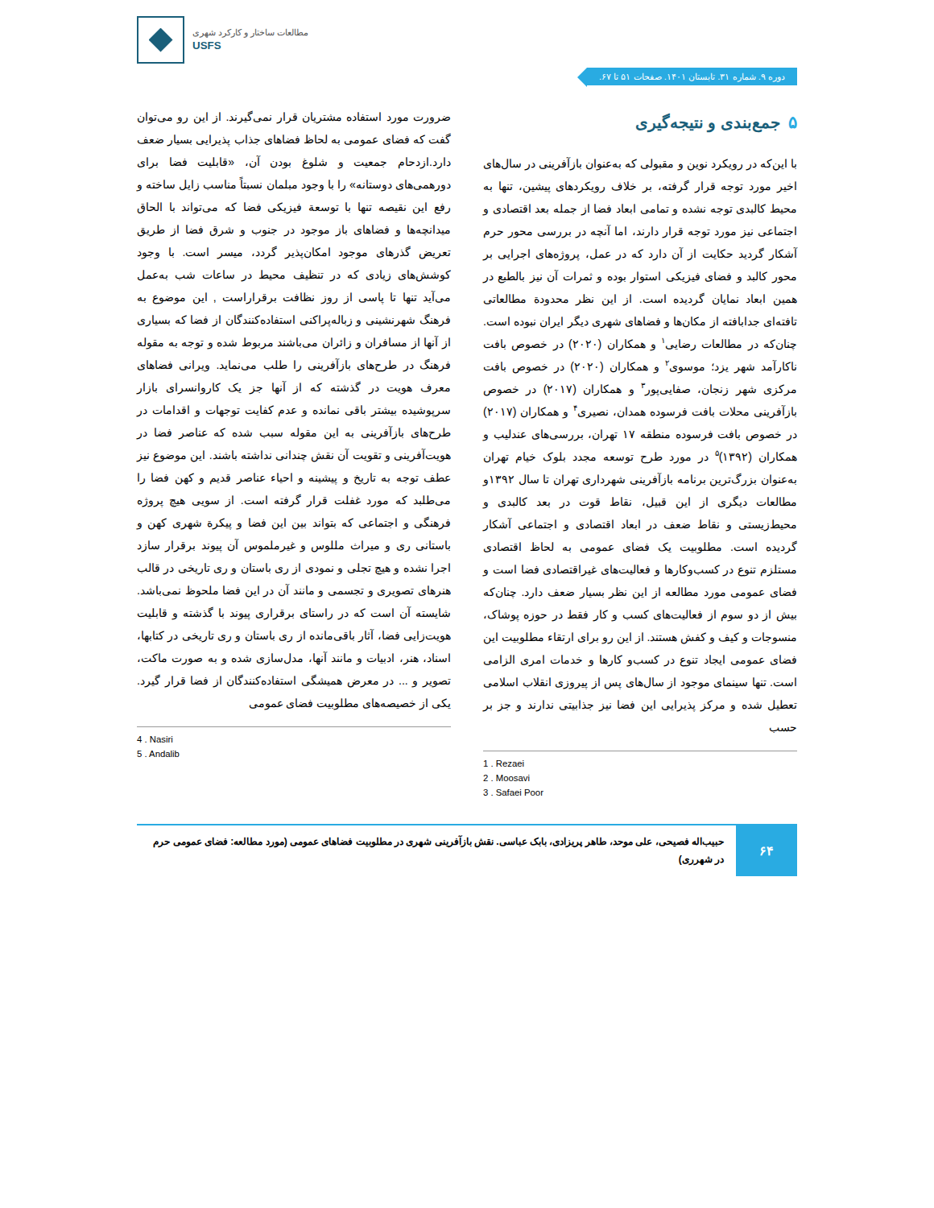مطالعات ساختار و کارکرد شهری
USFS
دوره ۹. شماره ۳۱. تابستان ۱۴۰۱. صفحات ۵۱ تا ۶۷.
۵ جمع‌بندی و نتیجه‌گیری
با این‌که در رویکرد نوین و مقبولی که به‌عنوان بازآفرینی در سال‌های اخیر مورد توجه قرار گرفته، بر خلاف رویکردهای پیشین، تنها به محیط کالبدی توجه نشده و تمامی ابعاد فضا از جمله بعد اقتصادی و اجتماعی نیز مورد توجه قرار دارند، اما آنچه در بررسی محور حرم آشکار گردید حکایت از آن دارد که در عمل، پروژه‌های اجرایی بر محور کالبد و فضای فیزیکی استوار بوده و ثمرات آن نیز بالطبع در همین ابعاد نمایان گردیده است. از این نظر محدودة مطالعاتی تافته‌ای جدابافته از مکان‌ها و فضاهای شهری دیگر ایران نبوده است. چنان‌که در مطالعات رضایی۱ و همکاران (۲۰۲۰) در خصوص بافت ناکارآمد شهر یزد؛ موسوی۲ و همکاران (۲۰۲۰) در خصوص بافت مرکزی شهر زنجان، صفایی‌پور۳ و همکاران (۲۰۱۷) در خصوص بازآفرینی محلات بافت فرسوده همدان، نصیری۴ و همکاران (۲۰۱۷) در خصوص بافت فرسوده منطقه ۱۷ تهران، بررسی‌های عندلیب و همکاران (۱۳۹۲)۵ در مورد طرح توسعه مجدد بلوک خیام تهران به‌عنوان بزرگ‌ترین برنامه بازآفرینی شهرداری تهران تا سال ۱۳۹۲و مطالعات دیگری از این قبیل، نقاط قوت در بعد کالبدی و محیط‌زیستی و نقاط ضعف در ابعاد اقتصادی و اجتماعی آشکار گردیده است. مطلوبیت یک فضای عمومی به لحاظ اقتصادی مستلزم تنوع در کسب‌وکارها و فعالیت‌های غیراقتصادی فضا است و فضای عمومی مورد مطالعه از این نظر بسیار ضعف دارد. چنان‌که بیش از دو سوم از فعالیت‌های کسب و کار فقط در حوزه پوشاک، منسوجات و کیف و کفش هستند. از این رو برای ارتقاء مطلوبیت این فضای عمومی ایجاد تنوع در کسب‌و کارها و خدمات امری الزامی است. تنها سینمای موجود از سال‌های پس از پیروزی انقلاب اسلامی تعطیل شده و مرکز پذیرایی این فضا نیز جذابیتی ندارند و جز بر حسب
1 . Rezaei
2 . Moosavi
3 . Safaei Poor
ضرورت مورد استفاده مشتریان قرار نمی‌گیرند. از این رو می‌توان گفت که فضای عمومی به لحاظ فضاهای جذاب پذیرایی بسیار ضعف دارد.ازدحام جمعیت و شلوغ بودن آن، «قابلیت فضا برای دورهمی‌های دوستانه» را با وجود مبلمان نسبتاً مناسب زایل ساخته و رفع این نقیصه تنها با توسعة فیزیکی فضا که می‌تواند با الحاق میدانچه‌ها و فضاهای باز موجود در جنوب و شرق فضا از طریق تعریض گذرهای موجود امکان‌پذیر گردد، میسر است. با وجود کوشش‌های زیادی که در تنظیف محیط در ساعات شب به‌عمل می‌آید تنها تا پاسی از روز نظافت برقراراست , این موضوع به فرهنگ شهرنشینی و زباله‌پراکنی استفاده‌کنندگان از فضا که بسیاری از آنها از مسافران و زائران می‌باشند مربوط شده و توجه به مقوله فرهنگ در طرح‌های بازآفرینی را طلب می‌نماید. ویرانی فضاهای معرف هویت در گذشته که از آنها جز یک کاروانسرای بازار سرپوشیده بیشتر باقی نمانده و عدم کفایت توجهات و اقدامات در طرح‌های بازآفرینی به این مقوله سبب شده که عناصر فضا در هویت‌آفرینی و تقویت آن نقش چندانی نداشته باشند. این موضوع نیز عطف توجه به تاریخ و پیشینه و احیاء عناصر قدیم و کهن فضا را می‌طلبد که مورد غفلت قرار گرفته است. از سویی هیچ پروژه فرهنگی و اجتماعی که بتواند بین این فضا و پیکرة شهری کهن و باستانی ری و میراث مللوس و غیرملموس آن پیوند برقرار سازد اجرا نشده و هیچ تجلی و نمودی از ری باستان و ری تاریخی در قالب هنرهای تصویری و تجسمی و مانند آن در این فضا ملحوظ نمی‌باشد. شایسته آن است که در راستای برقراری پیوند با گذشته و قابلیت هویت‌زایی فضا، آثار باقی‌مانده از ری باستان و ری تاریخی در کتابها، اسناد، هنر، ادبیات و مانند آنها، مدل‌سازی شده و به صورت ماکت، تصویر و ... در معرض همیشگی استفاده‌کنندگان از فضا قرار گیرد. یکی از خصیصه‌های مطلوبیت فضای عمومی
4 . Nasiri
5 . Andalib
۶۴
حبیب‌اله فصیحی، علی موحد، طاهر پریزادی، بابک عباسی. نقش بازآفرینی شهری در مطلوبیت فضاهای عمومی (مورد مطالعه: فضای عمومی حرم در شهرری)